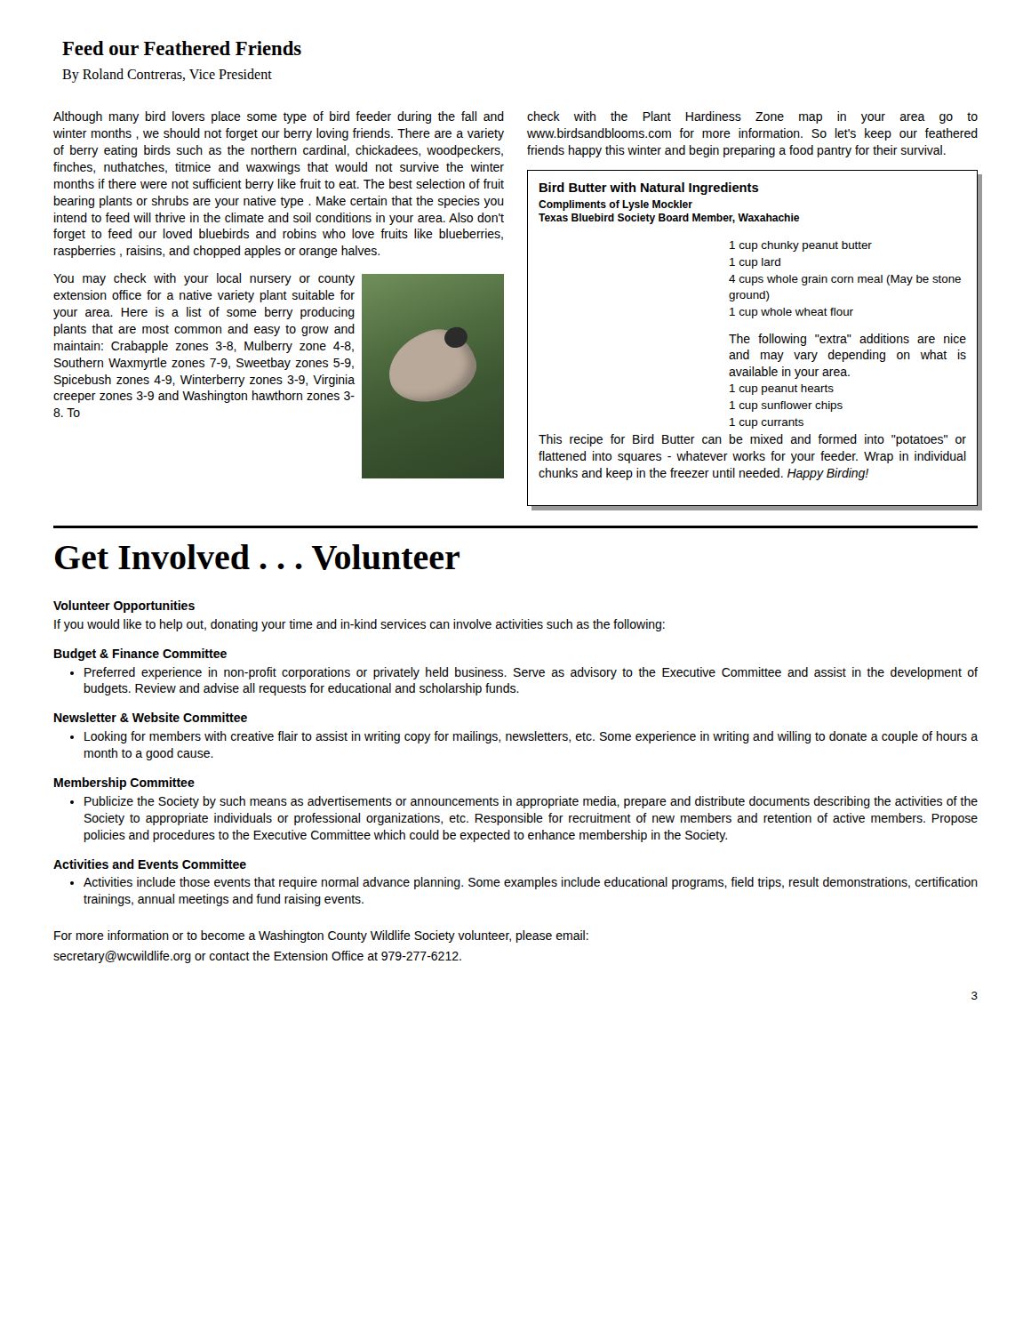Feed our Feathered Friends
By Roland Contreras, Vice President
Although many bird lovers place some type of bird feeder during the fall and winter months , we should not forget our berry loving friends. There are a variety of berry eating birds such as the northern cardinal, chickadees, woodpeckers, finches, nuthatches, titmice and waxwings that would not survive the winter months if there were not sufficient berry like fruit to eat. The best selection of fruit bearing plants or shrubs are your native type . Make certain that the species you intend to feed will thrive in the climate and soil conditions in your area. Also don't forget to feed our loved bluebirds and robins who love fruits like blueberries, raspberries , raisins, and chopped apples or orange halves.
You may check with your local nursery or county extension office for a native variety plant suitable for your area. Here is a list of some berry producing plants that are most common and easy to grow and maintain: Crabapple zones 3-8, Mulberry zone 4-8, Southern Waxmyrtle zones 7-9, Sweetbay zones 5-9, Spicebush zones 4-9, Winterberry zones 3-9, Virginia creeper zones 3-9 and Washington hawthorn zones 3-8. To
check with the Plant Hardiness Zone map in your area go to www.birdsandblooms.com for more information. So let's keep our feathered friends happy this winter and begin preparing a food pantry for their survival.
Bird Butter with Natural Ingredients
Compliments of Lysle Mockler
Texas Bluebird Society Board Member, Waxahachie
1 cup chunky peanut butter
1 cup lard
4 cups whole grain corn meal (May be stone ground)
1 cup whole wheat flour
The following "extra" additions are nice and may vary depending on what is available in your area.
1 cup peanut hearts
1 cup sunflower chips
1 cup currants
This recipe for Bird Butter can be mixed and formed into "potatoes" or flattened into squares - whatever works for your feeder. Wrap in individual chunks and keep in the freezer until needed. Happy Birding!
Get Involved . . . Volunteer
Volunteer Opportunities
If you would like to help out, donating your time and in-kind services can involve activities such as the following:
Budget & Finance Committee
Preferred experience in non-profit corporations or privately held business. Serve as advisory to the Executive Committee and assist in the development of budgets. Review and advise all requests for educational and scholarship funds.
Newsletter & Website Committee
Looking for members with creative flair to assist in writing copy for mailings, newsletters, etc. Some experience in writing and willing to donate a couple of hours a month to a good cause.
Membership Committee
Publicize the Society by such means as advertisements or announcements in appropriate media, prepare and distribute documents describing the activities of the Society to appropriate individuals or professional organizations, etc. Responsible for recruitment of new members and retention of active members. Propose policies and procedures to the Executive Committee which could be expected to enhance membership in the Society.
Activities and Events Committee
Activities include those events that require normal advance planning. Some examples include educational programs, field trips, result demonstrations, certification trainings, annual meetings and fund raising events.
For more information or to become a Washington County Wildlife Society volunteer, please email:
secretary@wcwildlife.org or contact the Extension Office at 979-277-6212.
3